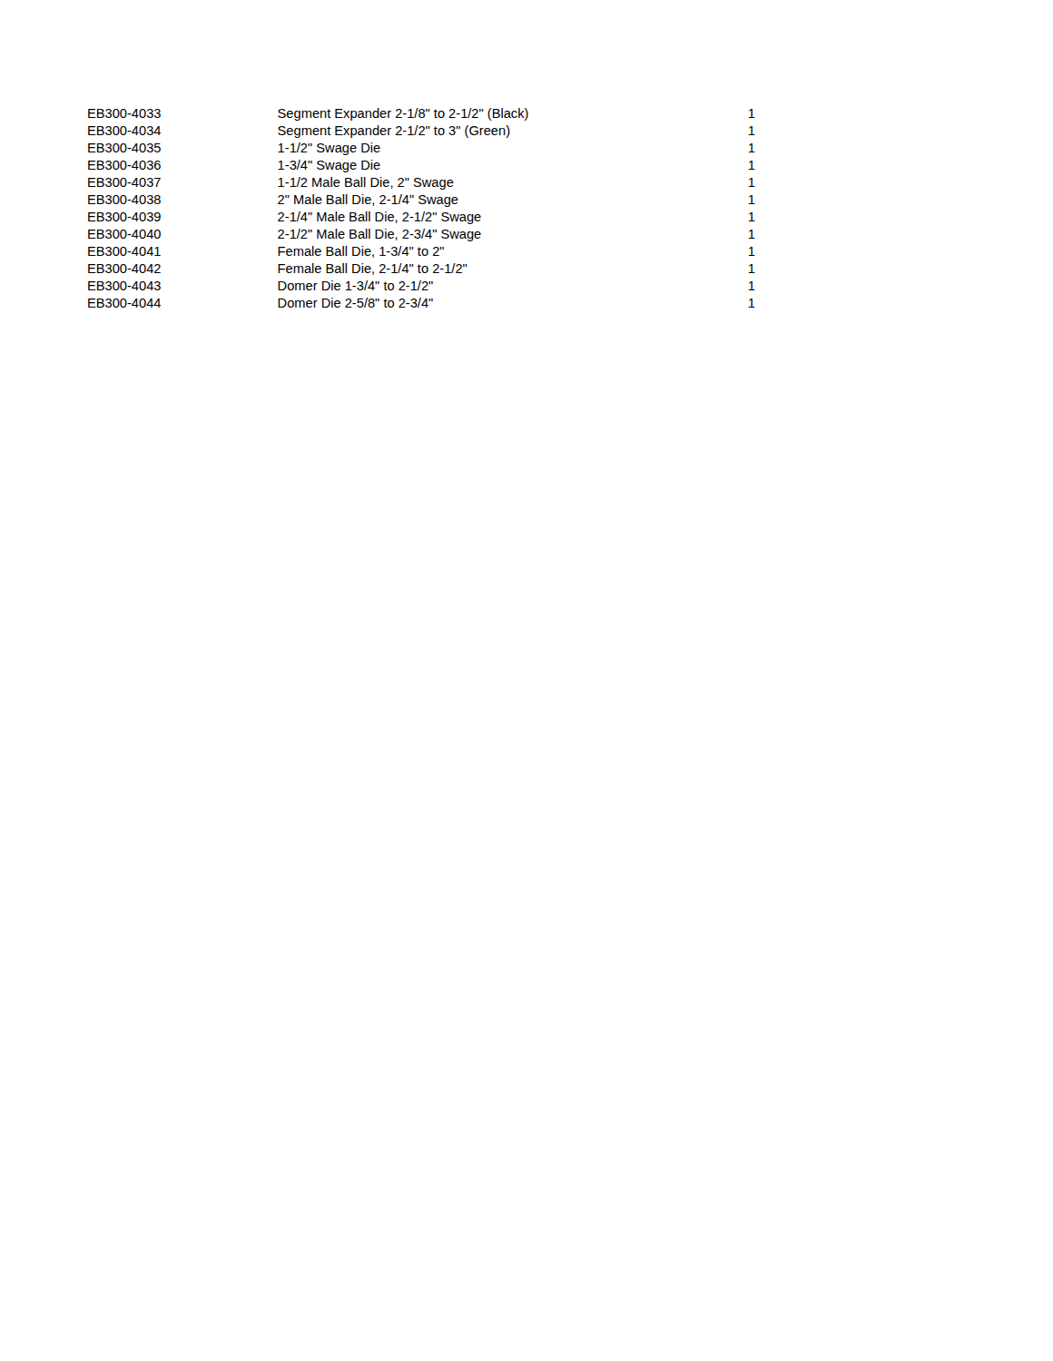| EB300-4033 | Segment Expander 2-1/8" to 2-1/2" (Black) | 1 |
| EB300-4034 | Segment Expander 2-1/2" to 3" (Green) | 1 |
| EB300-4035 | 1-1/2" Swage Die | 1 |
| EB300-4036 | 1-3/4" Swage Die | 1 |
| EB300-4037 | 1-1/2 Male Ball Die, 2" Swage | 1 |
| EB300-4038 | 2" Male Ball Die, 2-1/4" Swage | 1 |
| EB300-4039 | 2-1/4" Male Ball Die, 2-1/2" Swage | 1 |
| EB300-4040 | 2-1/2" Male Ball Die, 2-3/4" Swage | 1 |
| EB300-4041 | Female Ball Die, 1-3/4" to 2" | 1 |
| EB300-4042 | Female Ball Die, 2-1/4" to 2-1/2" | 1 |
| EB300-4043 | Domer Die 1-3/4" to 2-1/2" | 1 |
| EB300-4044 | Domer Die 2-5/8" to 2-3/4" | 1 |